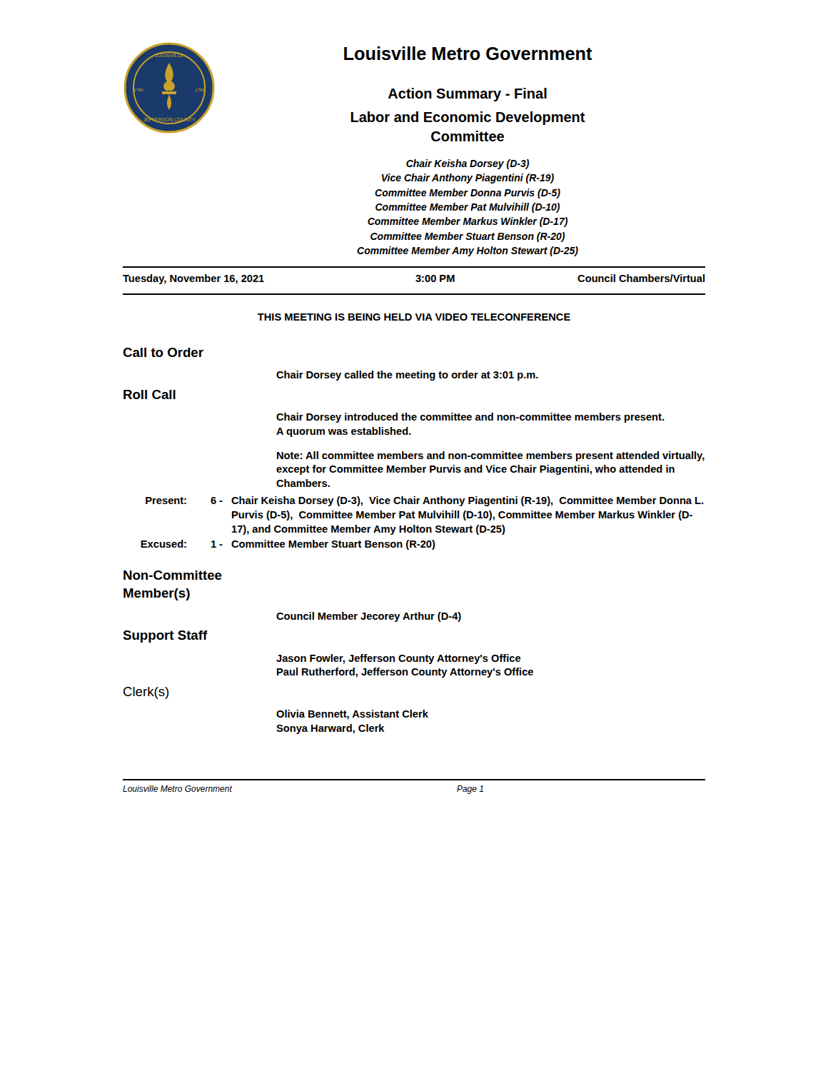JEFFERSON COUNTY LOUISVILLE 1780 1780
Louisville Metro Government
Action Summary - Final
Labor and Economic Development
Committee
Chair Keisha Dorsey (D-3)
Vice Chair Anthony Piagentini (R-19)
Committee Member Donna Purvis (D-5)
Committee Member Pat Mulvihill (D-10)
Committee Member Markus Winkler (D-17)
Committee Member Stuart Benson (R-20)
Committee Member Amy Holton Stewart (D-25)
Tuesday, November 16, 2021
3:00 PM
Council Chambers/Virtual
THIS MEETING IS BEING HELD VIA VIDEO TELECONFERENCE
Call to Order
Chair Dorsey called the meeting to order at 3:01 p.m.
Roll Call
Chair Dorsey introduced the committee and non-committee members present.
A quorum was established.
Note: All committee members and non-committee members present attended virtually, except for Committee Member Purvis and Vice Chair Piagentini, who attended in Chambers.
Present:
6 -
Chair Keisha Dorsey (D-3), Vice Chair Anthony Piagentini (R-19), Committee Member Donna L. Purvis (D-5), Committee Member Pat Mulvihill (D-10), Committee Member Markus Winkler (D-17), and Committee Member Amy Holton Stewart (D-25)
Excused:
1 -
Committee Member Stuart Benson (R-20)
Non-Committee Member(s)
Council Member Jecorey Arthur (D-4)
Support Staff
Jason Fowler, Jefferson County Attorney's Office
Paul Rutherford, Jefferson County Attorney's Office
Clerk(s)
Olivia Bennett, Assistant Clerk
Sonya Harward, Clerk
Louisville Metro Government
Page 1